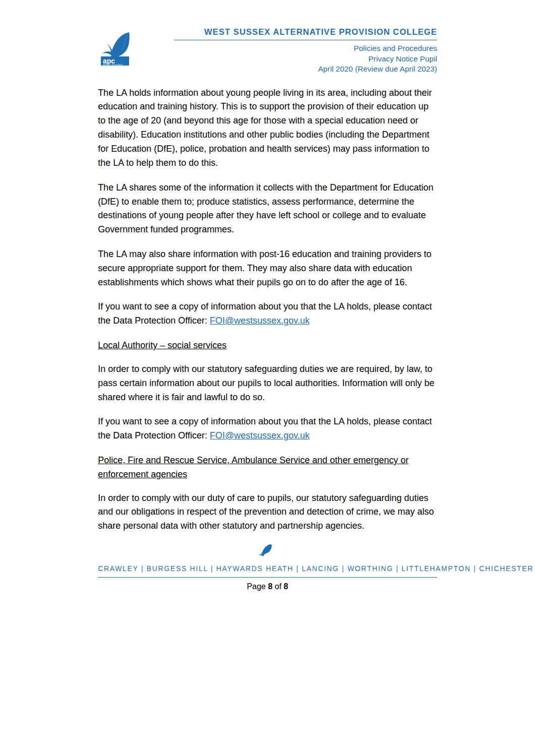apc WEST SUSSEX
WEST SUSSEX ALTERNATIVE PROVISION COLLEGE
Policies and Procedures
Privacy Notice Pupil
April 2020 (Review due April 2023)
The LA holds information about young people living in its area, including about their education and training history. This is to support the provision of their education up to the age of 20 (and beyond this age for those with a special education need or disability). Education institutions and other public bodies (including the Department for Education (DfE), police, probation and health services) may pass information to the LA to help them to do this.
The LA shares some of the information it collects with the Department for Education (DfE) to enable them to; produce statistics, assess performance, determine the destinations of young people after they have left school or college and to evaluate Government funded programmes.
The LA may also share information with post-16 education and training providers to secure appropriate support for them. They may also share data with education establishments which shows what their pupils go on to do after the age of 16.
If you want to see a copy of information about you that the LA holds, please contact the Data Protection Officer: FOI@westsussex.gov.uk
Local Authority – social services
In order to comply with our statutory safeguarding duties we are required, by law, to pass certain information about our pupils to local authorities. Information will only be shared where it is fair and lawful to do so.
If you want to see a copy of information about you that the LA holds, please contact the Data Protection Officer: FOI@westsussex.gov.uk
Police, Fire and Rescue Service, Ambulance Service and other emergency or enforcement agencies
In order to comply with our duty of care to pupils, our statutory safeguarding duties and our obligations in respect of the prevention and detection of crime, we may also share personal data with other statutory and partnership agencies.
CRAWLEY | BURGESS HILL | HAYWARDS HEATH | LANCING | WORTHING | LITTLEHAMPTON | CHICHESTER
Page 8 of 8